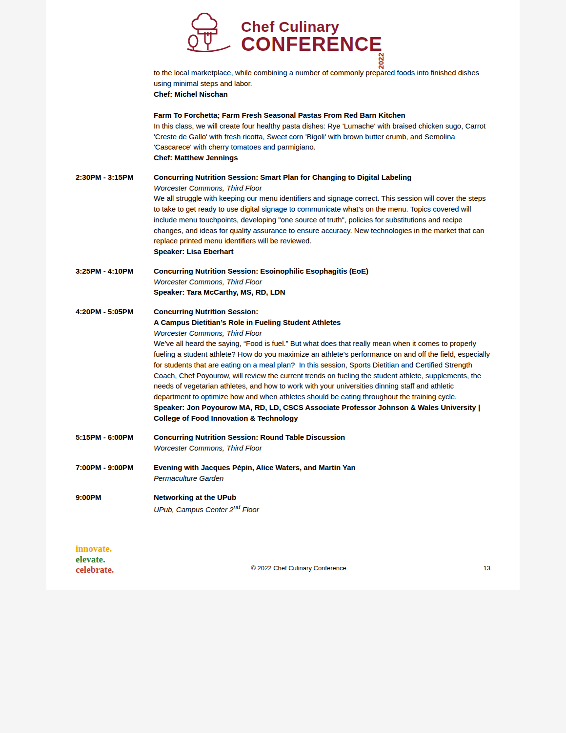Chef Culinary
CONFERENCE2022
| | to the local marketplace, while combining a number of commonly prepared foods into finished dishes using minimal steps and labor. Chef: Michel Nischan Farm To Forchetta; Farm Fresh Seasonal Pastas From Red Barn Kitchen In this class, we will create four healthy pasta dishes: Rye 'Lumache' with braised chicken sugo, Carrot 'Creste de Gallo' with fresh ricotta, Sweet corn 'Bigoli' with brown butter crumb, and Semolina 'Cascarece' with cherry tomatoes and parmigiano. Chef: Matthew Jennings |
| 2:30PM - 3:15PM | Concurring Nutrition Session: Smart Plan for Changing to Digital Labeling Worcester Commons, Third Floor We all struggle with keeping our menu identifiers and signage correct. This session will cover the steps to take to get ready to use digital signage to communicate what’s on the menu. Topics covered will include menu touchpoints, developing "one source of truth", policies for substitutions and recipe changes, and ideas for quality assurance to ensure accuracy. New technologies in the market that can replace printed menu identifiers will be reviewed. Speaker: Lisa Eberhart |
| 3:25PM - 4:10PM | Concurring Nutrition Session: Esoinophilic Esophagitis (EoE) Worcester Commons, Third Floor Speaker: Tara McCarthy, MS, RD, LDN |
| 4:20PM - 5:05PM | Concurring Nutrition Session: A Campus Dietitian’s Role in Fueling Student Athletes Worcester Commons, Third Floor We’ve all heard the saying, “Food is fuel.” But what does that really mean when it comes to properly fueling a student athlete? How do you maximize an athlete’s performance on and off the field, especially for students that are eating on a meal plan? In this session, Sports Dietitian and Certified Strength Coach, Chef Poyourow, will review the current trends on fueling the student athlete, supplements, the needs of vegetarian athletes, and how to work with your universities dinning staff and athletic department to optimize how and when athletes should be eating throughout the training cycle. Speaker: Jon Poyourow MA, RD, LD, CSCS Associate Professor Johnson & Wales University / College of Food Innovation & Technology |
| 5:15PM - 6:00PM | Concurring Nutrition Session: Round Table Discussion Worcester Commons, Third Floor |
| 7:00PM - 9:00PM | Evening with Jacques Pépin, Alice Waters, and Martin Yan Permaculture Garden |
| 9:00PM | Networking at the UPub UPub, Campus Center 2 nd Floor |
innovate.
elevate.
celebrate.
© 2022 Chef Culinary Conference
13